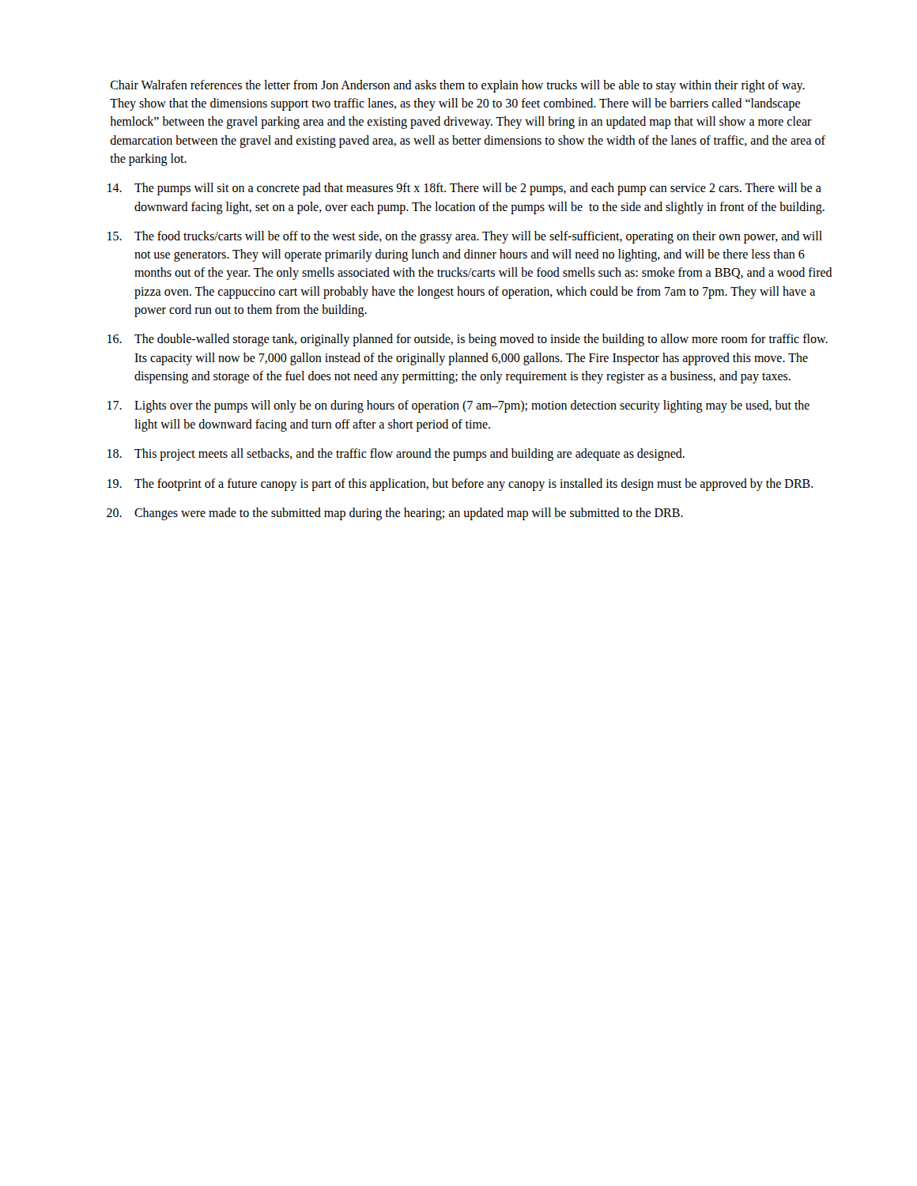Chair Walrafen references the letter from Jon Anderson and asks them to explain how trucks will be able to stay within their right of way. They show that the dimensions support two traffic lanes, as they will be 20 to 30 feet combined. There will be barriers called “landscape hemlock” between the gravel parking area and the existing paved driveway. They will bring in an updated map that will show a more clear demarcation between the gravel and existing paved area, as well as better dimensions to show the width of the lanes of traffic, and the area of the parking lot.
The pumps will sit on a concrete pad that measures 9ft x 18ft. There will be 2 pumps, and each pump can service 2 cars. There will be a downward facing light, set on a pole, over each pump. The location of the pumps will be to the side and slightly in front of the building.
The food trucks/carts will be off to the west side, on the grassy area. They will be self-sufficient, operating on their own power, and will not use generators. They will operate primarily during lunch and dinner hours and will need no lighting, and will be there less than 6 months out of the year. The only smells associated with the trucks/carts will be food smells such as: smoke from a BBQ, and a wood fired pizza oven. The cappuccino cart will probably have the longest hours of operation, which could be from 7am to 7pm. They will have a power cord run out to them from the building.
The double-walled storage tank, originally planned for outside, is being moved to inside the building to allow more room for traffic flow. Its capacity will now be 7,000 gallon instead of the originally planned 6,000 gallons. The Fire Inspector has approved this move. The dispensing and storage of the fuel does not need any permitting; the only requirement is they register as a business, and pay taxes.
Lights over the pumps will only be on during hours of operation (7 am–7pm); motion detection security lighting may be used, but the light will be downward facing and turn off after a short period of time.
This project meets all setbacks, and the traffic flow around the pumps and building are adequate as designed.
The footprint of a future canopy is part of this application, but before any canopy is installed its design must be approved by the DRB.
Changes were made to the submitted map during the hearing; an updated map will be submitted to the DRB.